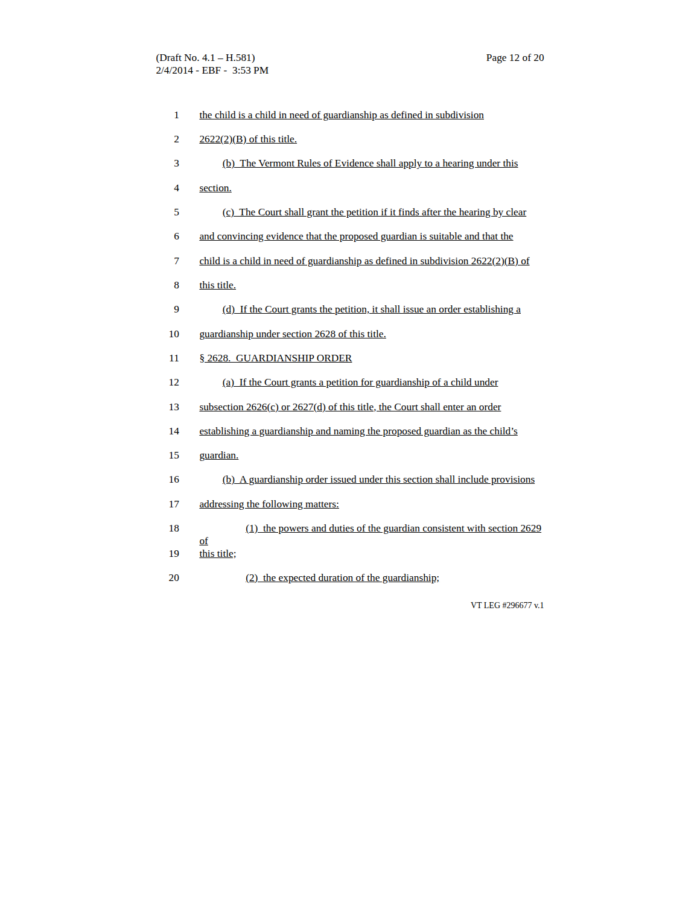(Draft No. 4.1 – H.581)
2/4/2014 - EBF - 3:53 PM
Page 12 of 20
1
the child is a child in need of guardianship as defined in subdivision
2
2622(2)(B) of this title.
3
(b) The Vermont Rules of Evidence shall apply to a hearing under this
4
section.
5
(c) The Court shall grant the petition if it finds after the hearing by clear
6
and convincing evidence that the proposed guardian is suitable and that the
7
child is a child in need of guardianship as defined in subdivision 2622(2)(B) of
8
this title.
9
(d) If the Court grants the petition, it shall issue an order establishing a
10
guardianship under section 2628 of this title.
11
§ 2628. GUARDIANSHIP ORDER
12
(a) If the Court grants a petition for guardianship of a child under
13
subsection 2626(c) or 2627(d) of this title, the Court shall enter an order
14
establishing a guardianship and naming the proposed guardian as the child’s
15
guardian.
16
(b) A guardianship order issued under this section shall include provisions
17
addressing the following matters:
18
(1) the powers and duties of the guardian consistent with section 2629 of
19
this title;
20
(2) the expected duration of the guardianship;
VT LEG #296677 v.1